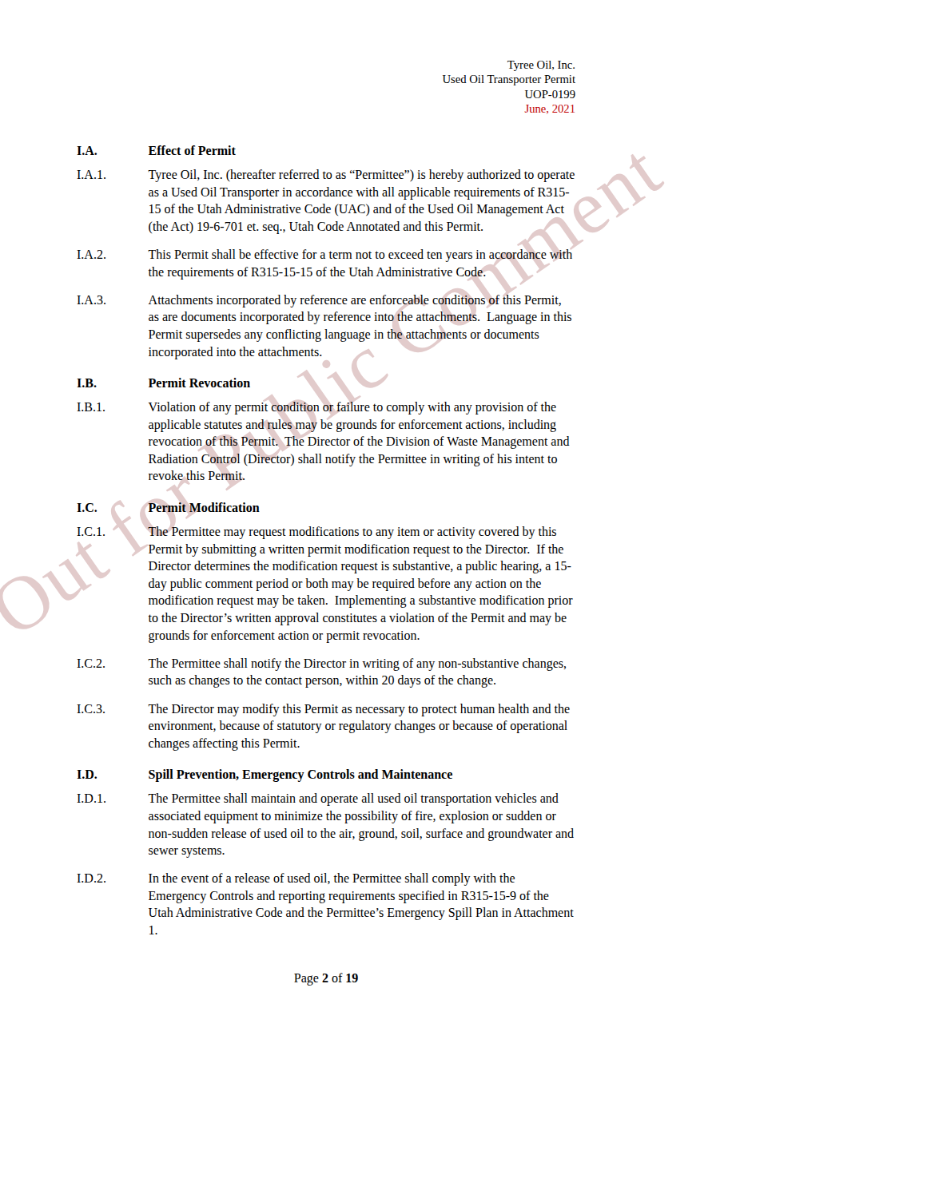Tyree Oil, Inc.
Used Oil Transporter Permit
UOP-0199
June, 2021
Out for Public Comment
I.A. Effect of Permit
I.A.1. Tyree Oil, Inc. (hereafter referred to as “Permittee”) is hereby authorized to operate as a Used Oil Transporter in accordance with all applicable requirements of R315-15 of the Utah Administrative Code (UAC) and of the Used Oil Management Act (the Act) 19-6-701 et. seq., Utah Code Annotated and this Permit.
I.A.2. This Permit shall be effective for a term not to exceed ten years in accordance with the requirements of R315-15-15 of the Utah Administrative Code.
I.A.3. Attachments incorporated by reference are enforceable conditions of this Permit, as are documents incorporated by reference into the attachments. Language in this Permit supersedes any conflicting language in the attachments or documents incorporated into the attachments.
I.B. Permit Revocation
I.B.1. Violation of any permit condition or failure to comply with any provision of the applicable statutes and rules may be grounds for enforcement actions, including revocation of this Permit. The Director of the Division of Waste Management and Radiation Control (Director) shall notify the Permittee in writing of his intent to revoke this Permit.
I.C. Permit Modification
I.C.1. The Permittee may request modifications to any item or activity covered by this Permit by submitting a written permit modification request to the Director. If the Director determines the modification request is substantive, a public hearing, a 15-day public comment period or both may be required before any action on the modification request may be taken. Implementing a substantive modification prior to the Director’s written approval constitutes a violation of the Permit and may be grounds for enforcement action or permit revocation.
I.C.2. The Permittee shall notify the Director in writing of any non-substantive changes, such as changes to the contact person, within 20 days of the change.
I.C.3. The Director may modify this Permit as necessary to protect human health and the environment, because of statutory or regulatory changes or because of operational changes affecting this Permit.
I.D. Spill Prevention, Emergency Controls and Maintenance
I.D.1. The Permittee shall maintain and operate all used oil transportation vehicles and associated equipment to minimize the possibility of fire, explosion or sudden or non-sudden release of used oil to the air, ground, soil, surface and groundwater and sewer systems.
I.D.2. In the event of a release of used oil, the Permittee shall comply with the Emergency Controls and reporting requirements specified in R315-15-9 of the Utah Administrative Code and the Permittee’s Emergency Spill Plan in Attachment 1.
Page 2 of 19